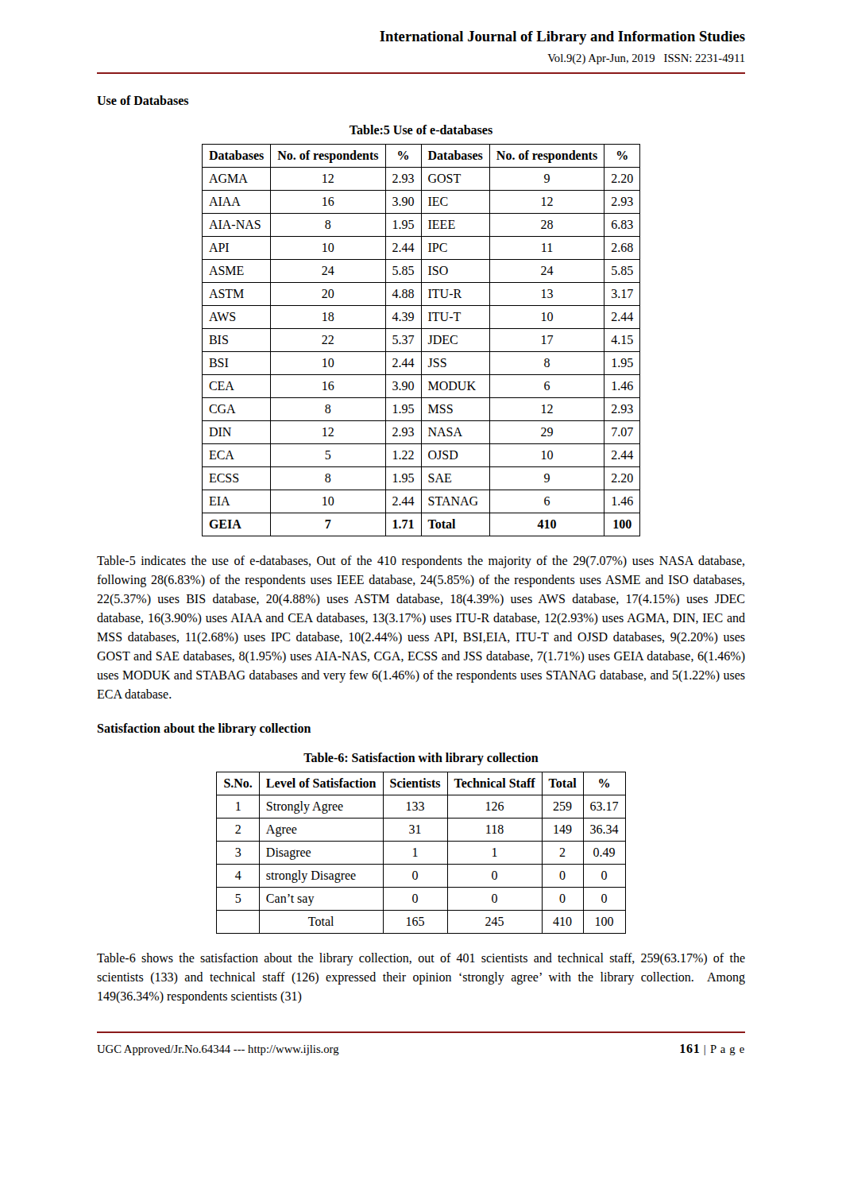International Journal of Library and Information Studies
Vol.9(2) Apr-Jun, 2019 ISSN: 2231-4911
Use of Databases
Table:5 Use of e-databases
| Databases | No. of respondents | % | Databases | No. of respondents | % |
| --- | --- | --- | --- | --- | --- |
| AGMA | 12 | 2.93 | GOST | 9 | 2.20 |
| AIAA | 16 | 3.90 | IEC | 12 | 2.93 |
| AIA-NAS | 8 | 1.95 | IEEE | 28 | 6.83 |
| API | 10 | 2.44 | IPC | 11 | 2.68 |
| ASME | 24 | 5.85 | ISO | 24 | 5.85 |
| ASTM | 20 | 4.88 | ITU-R | 13 | 3.17 |
| AWS | 18 | 4.39 | ITU-T | 10 | 2.44 |
| BIS | 22 | 5.37 | JDEC | 17 | 4.15 |
| BSI | 10 | 2.44 | JSS | 8 | 1.95 |
| CEA | 16 | 3.90 | MODUK | 6 | 1.46 |
| CGA | 8 | 1.95 | MSS | 12 | 2.93 |
| DIN | 12 | 2.93 | NASA | 29 | 7.07 |
| ECA | 5 | 1.22 | OJSD | 10 | 2.44 |
| ECSS | 8 | 1.95 | SAE | 9 | 2.20 |
| EIA | 10 | 2.44 | STANAG | 6 | 1.46 |
| GEIA | 7 | 1.71 | Total | 410 | 100 |
Table-5 indicates the use of e-databases, Out of the 410 respondents the majority of the 29(7.07%) uses NASA database, following 28(6.83%) of the respondents uses IEEE database, 24(5.85%) of the respondents uses ASME and ISO databases, 22(5.37%) uses BIS database, 20(4.88%) uses ASTM database, 18(4.39%) uses AWS database, 17(4.15%) uses JDEC database, 16(3.90%) uses AIAA and CEA databases, 13(3.17%) uses ITU-R database, 12(2.93%) uses AGMA, DIN, IEC and MSS databases, 11(2.68%) uses IPC database, 10(2.44%) uess API, BSI,EIA, ITU-T and OJSD databases, 9(2.20%) uses GOST and SAE databases, 8(1.95%) uses AIA-NAS, CGA, ECSS and JSS database, 7(1.71%) uses GEIA database, 6(1.46%) uses MODUK and STABAG databases and very few 6(1.46%) of the respondents uses STANAG database, and 5(1.22%) uses ECA database.
Satisfaction about the library collection
Table-6: Satisfaction with library collection
| S.No. | Level of Satisfaction | Scientists | Technical Staff | Total | % |
| --- | --- | --- | --- | --- | --- |
| 1 | Strongly Agree | 133 | 126 | 259 | 63.17 |
| 2 | Agree | 31 | 118 | 149 | 36.34 |
| 3 | Disagree | 1 | 1 | 2 | 0.49 |
| 4 | strongly Disagree | 0 | 0 | 0 | 0 |
| 5 | Can’t say | 0 | 0 | 0 | 0 |
| | Total | 165 | 245 | 410 | 100 |
Table-6 shows the satisfaction about the library collection, out of 401 scientists and technical staff, 259(63.17%) of the scientists (133) and technical staff (126) expressed their opinion ‘strongly agree’ with the library collection. Among 149(36.34%) respondents scientists (31)
UGC Approved/Jr.No.64344 --- http://www.ijlis.org 161 | P a g e